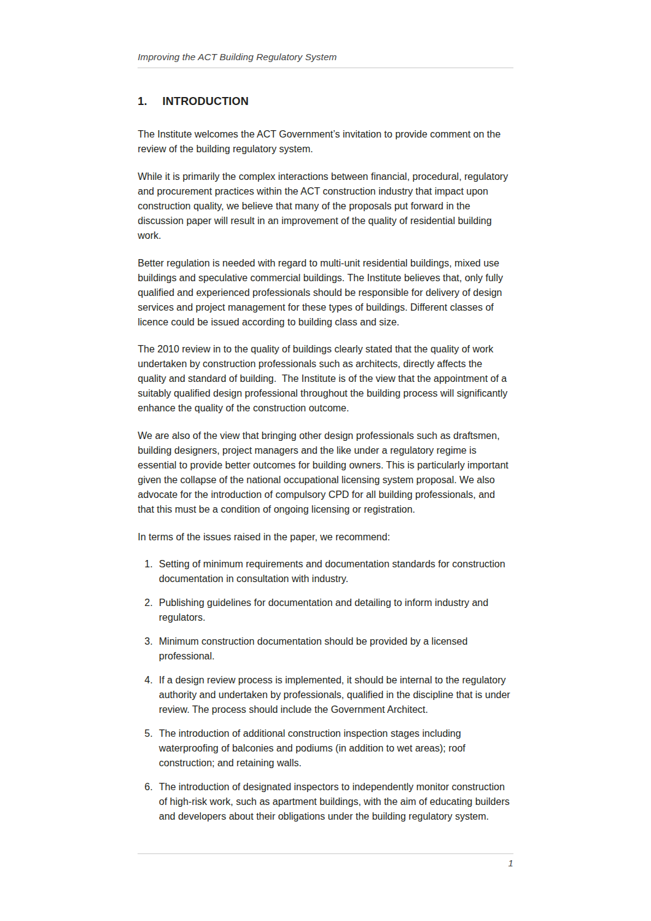Improving the ACT Building Regulatory System
1. INTRODUCTION
The Institute welcomes the ACT Government’s invitation to provide comment on the review of the building regulatory system.
While it is primarily the complex interactions between financial, procedural, regulatory and procurement practices within the ACT construction industry that impact upon construction quality, we believe that many of the proposals put forward in the discussion paper will result in an improvement of the quality of residential building work.
Better regulation is needed with regard to multi-unit residential buildings, mixed use buildings and speculative commercial buildings. The Institute believes that, only fully qualified and experienced professionals should be responsible for delivery of design services and project management for these types of buildings. Different classes of licence could be issued according to building class and size.
The 2010 review in to the quality of buildings clearly stated that the quality of work undertaken by construction professionals such as architects, directly affects the quality and standard of building. The Institute is of the view that the appointment of a suitably qualified design professional throughout the building process will significantly enhance the quality of the construction outcome.
We are also of the view that bringing other design professionals such as draftsmen, building designers, project managers and the like under a regulatory regime is essential to provide better outcomes for building owners. This is particularly important given the collapse of the national occupational licensing system proposal. We also advocate for the introduction of compulsory CPD for all building professionals, and that this must be a condition of ongoing licensing or registration.
In terms of the issues raised in the paper, we recommend:
Setting of minimum requirements and documentation standards for construction documentation in consultation with industry.
Publishing guidelines for documentation and detailing to inform industry and regulators.
Minimum construction documentation should be provided by a licensed professional.
If a design review process is implemented, it should be internal to the regulatory authority and undertaken by professionals, qualified in the discipline that is under review. The process should include the Government Architect.
The introduction of additional construction inspection stages including waterproofing of balconies and podiums (in addition to wet areas); roof construction; and retaining walls.
The introduction of designated inspectors to independently monitor construction of high-risk work, such as apartment buildings, with the aim of educating builders and developers about their obligations under the building regulatory system.
1